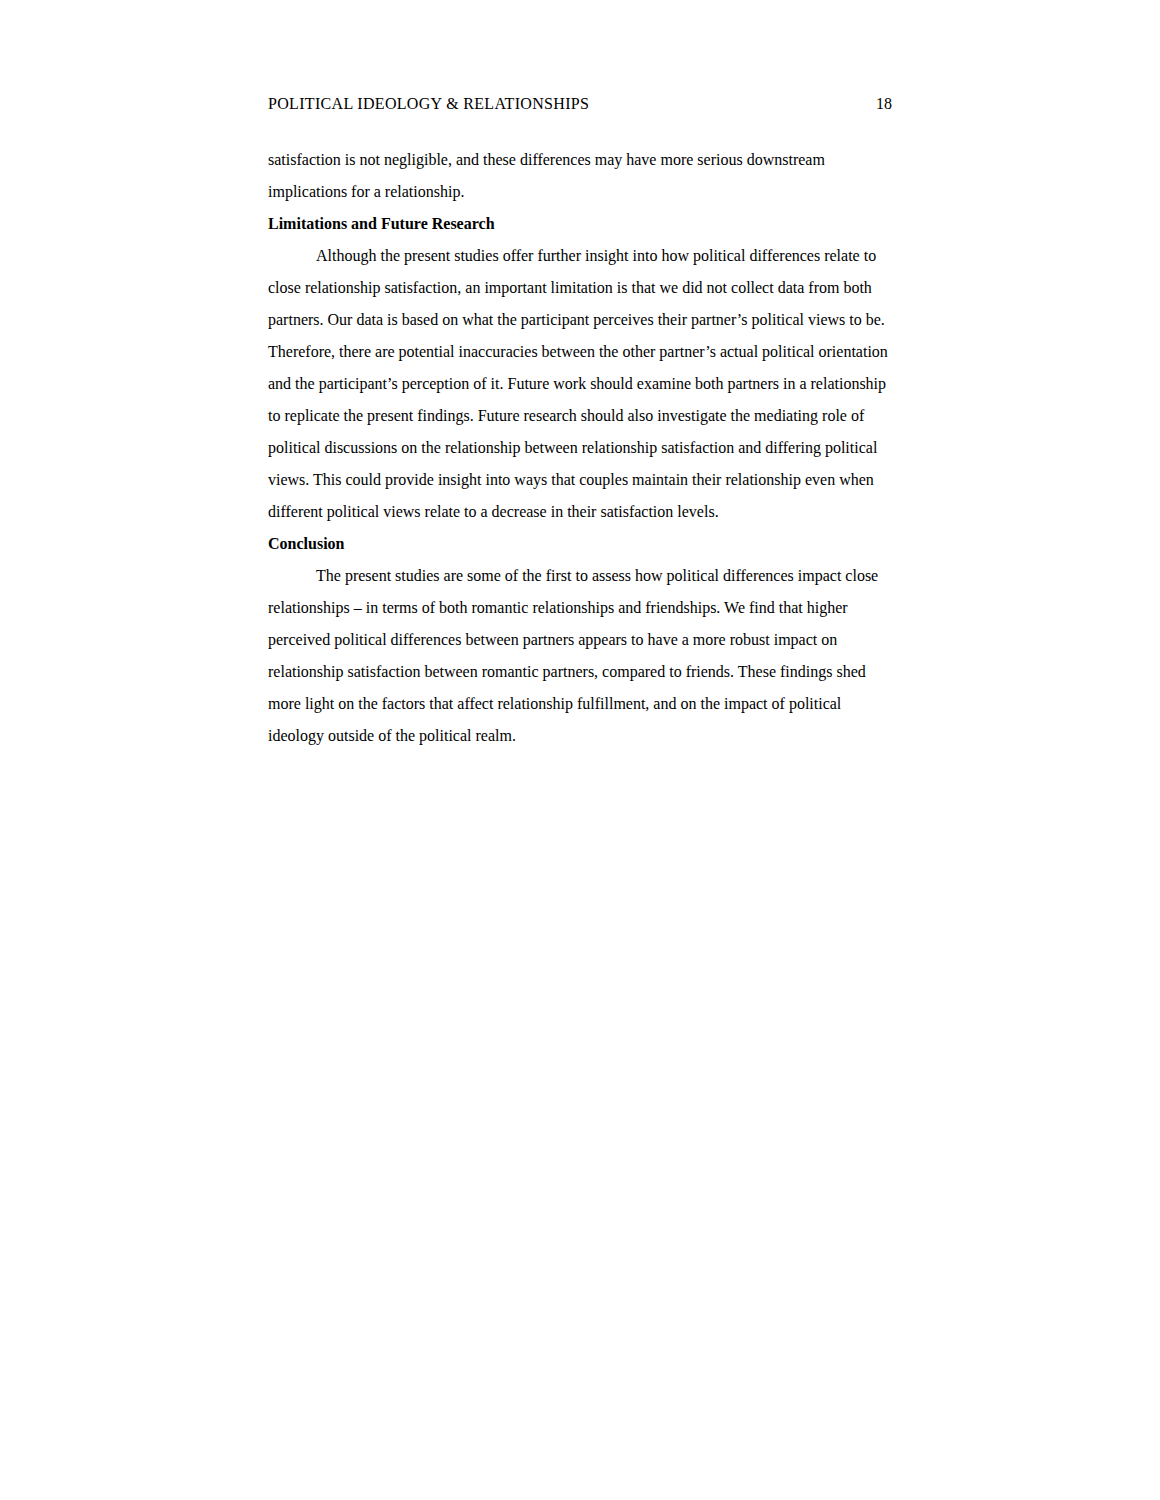Political Ideology & Relationships 18
satisfaction is not negligible, and these differences may have more serious downstream implications for a relationship.
Limitations and Future Research
Although the present studies offer further insight into how political differences relate to close relationship satisfaction, an important limitation is that we did not collect data from both partners. Our data is based on what the participant perceives their partner’s political views to be. Therefore, there are potential inaccuracies between the other partner’s actual political orientation and the participant’s perception of it. Future work should examine both partners in a relationship to replicate the present findings. Future research should also investigate the mediating role of political discussions on the relationship between relationship satisfaction and differing political views. This could provide insight into ways that couples maintain their relationship even when different political views relate to a decrease in their satisfaction levels.
Conclusion
The present studies are some of the first to assess how political differences impact close relationships – in terms of both romantic relationships and friendships. We find that higher perceived political differences between partners appears to have a more robust impact on relationship satisfaction between romantic partners, compared to friends. These findings shed more light on the factors that affect relationship fulfillment, and on the impact of political ideology outside of the political realm.